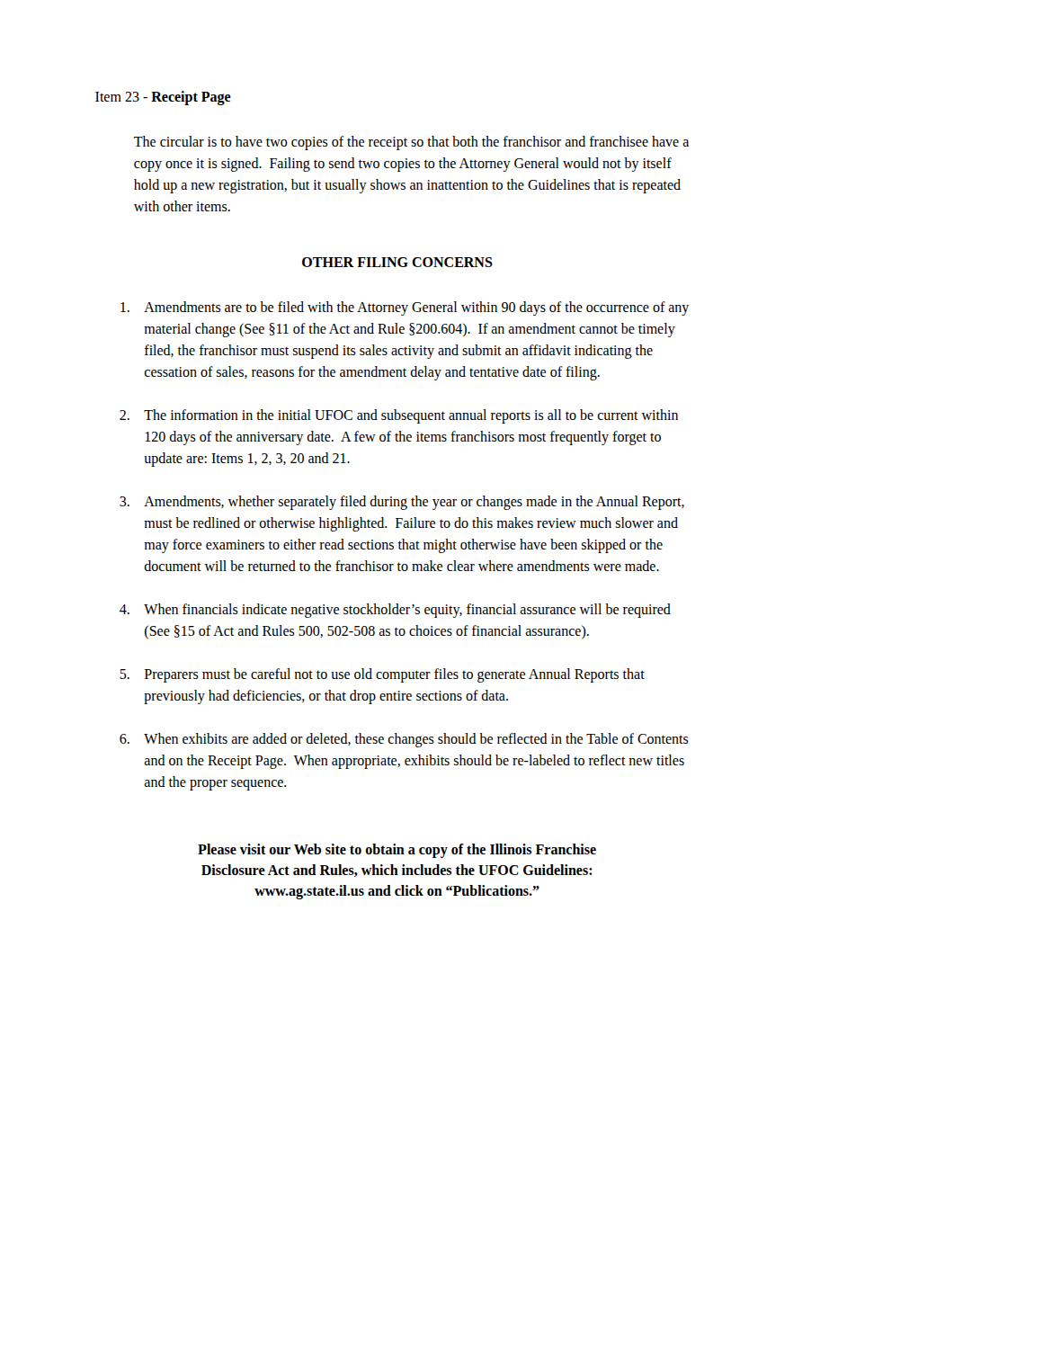Item 23 - Receipt Page
The circular is to have two copies of the receipt so that both the franchisor and franchisee have a copy once it is signed. Failing to send two copies to the Attorney General would not by itself hold up a new registration, but it usually shows an inattention to the Guidelines that is repeated with other items.
OTHER FILING CONCERNS
Amendments are to be filed with the Attorney General within 90 days of the occurrence of any material change (See §11 of the Act and Rule §200.604). If an amendment cannot be timely filed, the franchisor must suspend its sales activity and submit an affidavit indicating the cessation of sales, reasons for the amendment delay and tentative date of filing.
The information in the initial UFOC and subsequent annual reports is all to be current within 120 days of the anniversary date. A few of the items franchisors most frequently forget to update are: Items 1, 2, 3, 20 and 21.
Amendments, whether separately filed during the year or changes made in the Annual Report, must be redlined or otherwise highlighted. Failure to do this makes review much slower and may force examiners to either read sections that might otherwise have been skipped or the document will be returned to the franchisor to make clear where amendments were made.
When financials indicate negative stockholder’s equity, financial assurance will be required (See §15 of Act and Rules 500, 502-508 as to choices of financial assurance).
Preparers must be careful not to use old computer files to generate Annual Reports that previously had deficiencies, or that drop entire sections of data.
When exhibits are added or deleted, these changes should be reflected in the Table of Contents and on the Receipt Page. When appropriate, exhibits should be re-labeled to reflect new titles and the proper sequence.
Please visit our Web site to obtain a copy of the Illinois Franchise
Disclosure Act and Rules, which includes the UFOC Guidelines:
www.ag.state.il.us and click on “Publications.”